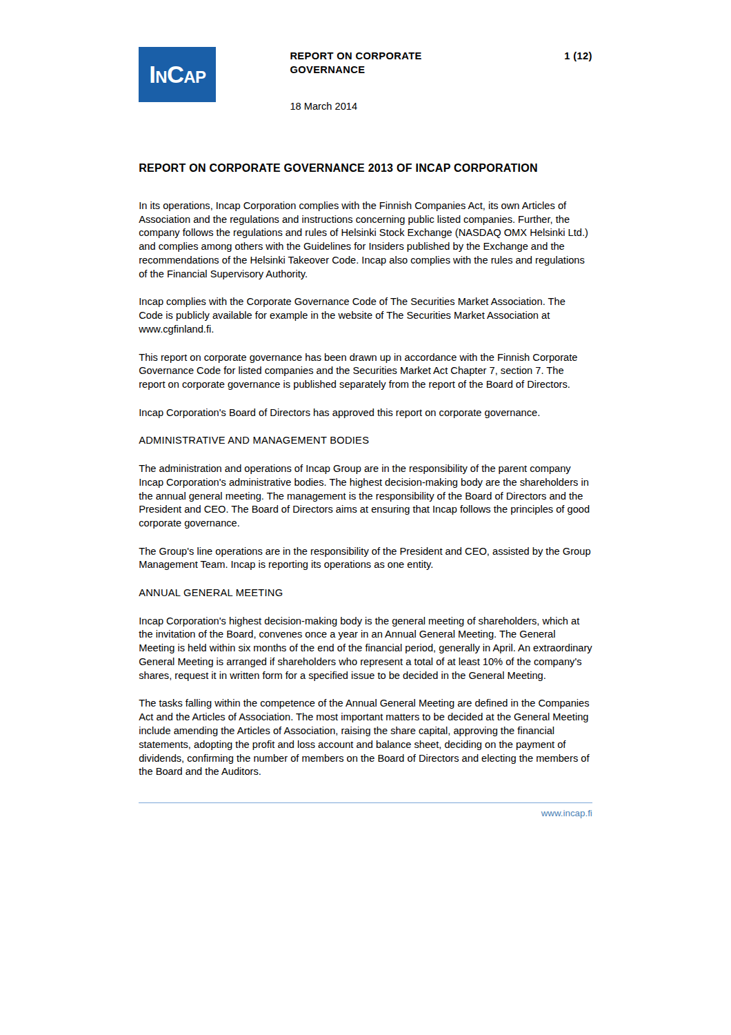INCAP
REPORT ON CORPORATE GOVERNANCE
1 (12)
18 March 2014
REPORT ON CORPORATE GOVERNANCE 2013 OF INCAP CORPORATION
In its operations, Incap Corporation complies with the Finnish Companies Act, its own Articles of Association and the regulations and instructions concerning public listed companies. Further, the company follows the regulations and rules of Helsinki Stock Exchange (NASDAQ OMX Helsinki Ltd.) and complies among others with the Guidelines for Insiders published by the Exchange and the recommendations of the Helsinki Takeover Code. Incap also complies with the rules and regulations of the Financial Supervisory Authority.
Incap complies with the Corporate Governance Code of The Securities Market Association. The Code is publicly available for example in the website of The Securities Market Association at www.cgfinland.fi.
This report on corporate governance has been drawn up in accordance with the Finnish Corporate Governance Code for listed companies and the Securities Market Act Chapter 7, section 7. The report on corporate governance is published separately from the report of the Board of Directors.
Incap Corporation's Board of Directors has approved this report on corporate governance.
ADMINISTRATIVE AND MANAGEMENT BODIES
The administration and operations of Incap Group are in the responsibility of the parent company Incap Corporation's administrative bodies. The highest decision-making body are the shareholders in the annual general meeting. The management is the responsibility of the Board of Directors and the President and CEO. The Board of Directors aims at ensuring that Incap follows the principles of good corporate governance.
The Group's line operations are in the responsibility of the President and CEO, assisted by the Group Management Team. Incap is reporting its operations as one entity.
ANNUAL GENERAL MEETING
Incap Corporation's highest decision-making body is the general meeting of shareholders, which at the invitation of the Board, convenes once a year in an Annual General Meeting. The General Meeting is held within six months of the end of the financial period, generally in April. An extraordinary General Meeting is arranged if shareholders who represent a total of at least 10% of the company's shares, request it in written form for a specified issue to be decided in the General Meeting.
The tasks falling within the competence of the Annual General Meeting are defined in the Companies Act and the Articles of Association. The most important matters to be decided at the General Meeting include amending the Articles of Association, raising the share capital, approving the financial statements, adopting the profit and loss account and balance sheet, deciding on the payment of dividends, confirming the number of members on the Board of Directors and electing the members of the Board and the Auditors.
www.incap.fi